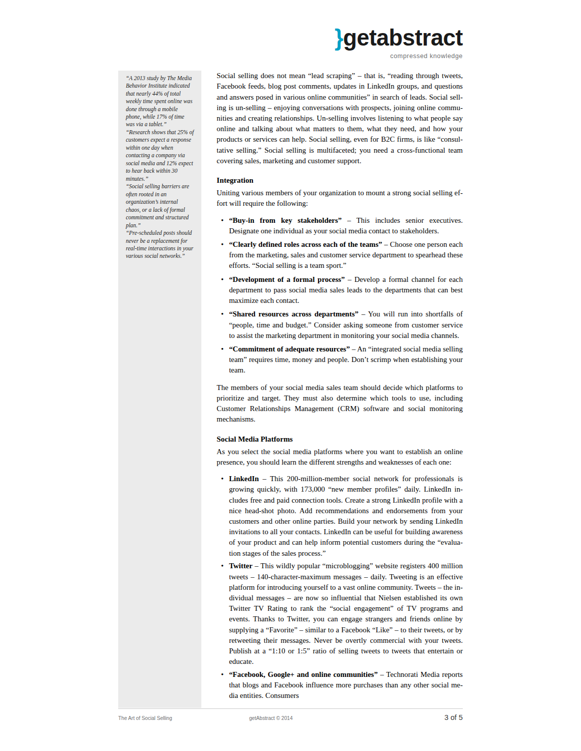}getabstract
compressed knowledge
“A 2013 study by The Media Behavior Institute indicated that nearly 44% of total weekly time spent online was done through a mobile phone, while 17% of time was via a tablet.”
“Research shows that 25% of customers expect a response within one day when contacting a company via social media and 12% expect to hear back within 30 minutes.”
“Social selling barriers are often rooted in an organization’s internal chaos, or a lack of formal commitment and structured plan.”
“Pre-scheduled posts should never be a replacement for real-time interactions in your various social networks.”
Social selling does not mean “lead scraping” – that is, “reading through tweets, Facebook feeds, blog post comments, updates in LinkedIn groups, and questions and answers posed in various online communities” in search of leads. Social selling is un-selling – enjoying conversations with prospects, joining online communities and creating relationships. Un-selling involves listening to what people say online and talking about what matters to them, what they need, and how your products or services can help. Social selling, even for B2C firms, is like “consultative selling.” Social selling is multifaceted; you need a cross-functional team covering sales, marketing and customer support.
Integration
Uniting various members of your organization to mount a strong social selling effort will require the following:
“Buy-in from key stakeholders” – This includes senior executives. Designate one individual as your social media contact to stakeholders.
“Clearly defined roles across each of the teams” – Choose one person each from the marketing, sales and customer service department to spearhead these efforts. “Social selling is a team sport.”
“Development of a formal process” – Develop a formal channel for each department to pass social media sales leads to the departments that can best maximize each contact.
“Shared resources across departments” – You will run into shortfalls of “people, time and budget.” Consider asking someone from customer service to assist the marketing department in monitoring your social media channels.
“Commitment of adequate resources” – An “integrated social media selling team” requires time, money and people. Don’t scrimp when establishing your team.
The members of your social media sales team should decide which platforms to prioritize and target. They must also determine which tools to use, including Customer Relationships Management (CRM) software and social monitoring mechanisms.
Social Media Platforms
As you select the social media platforms where you want to establish an online presence, you should learn the different strengths and weaknesses of each one:
LinkedIn – This 200-million-member social network for professionals is growing quickly, with 173,000 “new member profiles” daily. LinkedIn includes free and paid connection tools. Create a strong LinkedIn profile with a nice head-shot photo. Add recommendations and endorsements from your customers and other online parties. Build your network by sending LinkedIn invitations to all your contacts. LinkedIn can be useful for building awareness of your product and can help inform potential customers during the “evaluation stages of the sales process.”
Twitter – This wildly popular “microblogging” website registers 400 million tweets – 140-character-maximum messages – daily. Tweeting is an effective platform for introducing yourself to a vast online community. Tweets – the individual messages – are now so influential that Nielsen established its own Twitter TV Rating to rank the “social engagement” of TV programs and events. Thanks to Twitter, you can engage strangers and friends online by supplying a “Favorite” – similar to a Facebook “Like” – to their tweets, or by retweeting their messages. Never be overtly commercial with your tweets. Publish at a “1:10 or 1:5” ratio of selling tweets to tweets that entertain or educate.
“Facebook, Google+ and online communities” – Technorati Media reports that blogs and Facebook influence more purchases than any other social media entities. Consumers
The Art of Social Selling
getAbstract © 2014
3 of 5